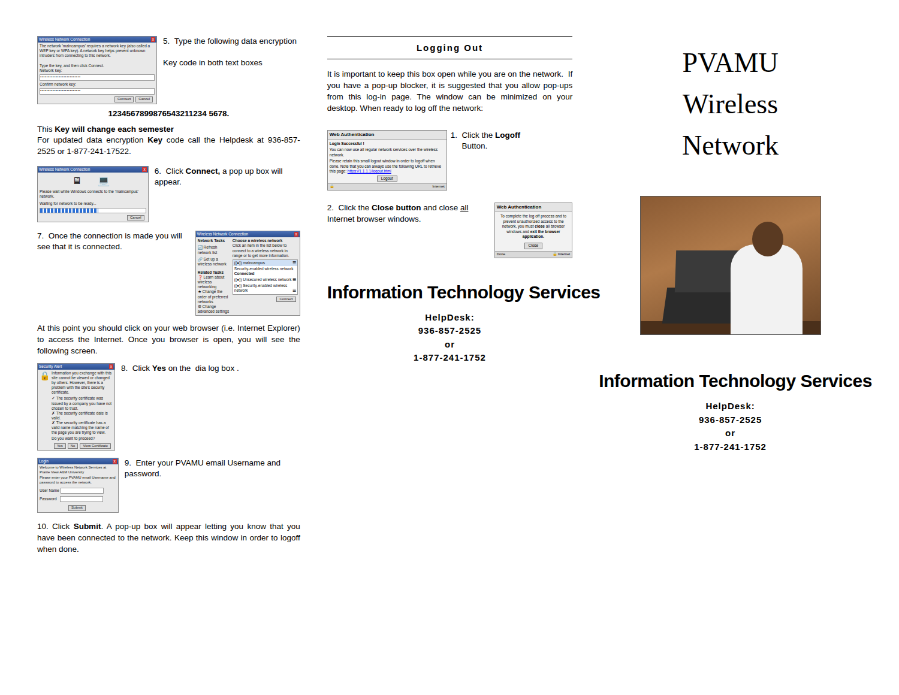Wireless Network Connection x
The network 'maincampus' requires a network key (also called a WEP key or WPA key). A network key helps prevent unknown intruders from connecting to this network.
Type the key, and then click Connect.
Network key:
••••••••••••••••••••••••••
Confirm network key:
••••••••••••••••••••••••••
Connect Cancel
5. Type the following data encryption
Key code in both text boxes
1234567899876543211234 5678.
This Key will change each semester
For updated data encryption Key code call the Helpdesk at 936-857-2525 or 1-877-241-17522.
Wireless Network Connection x
🖥 💻
Please wait while Windows connects to the 'maincampus' network.
Waiting for network to be ready...
Cancel
6. Click Connect, a pop up box will appear.
Wireless Network Connection x
Network Tasks
🔄 Refresh network list
🔗 Set up a wireless network
Related Tasks
❓ Learn about wireless networking
★ Change the order of preferred networks
⚙ Change advanced settings
Choose a wireless network
Click an item in the list below to connect to a wireless network in range or to get more information.
((●)) maincampus ☰
Security-enabled wireless network Connected
((●)) Unsecured wireless network ☰
((●)) Security-enabled wireless network ☰
Connect
7. Once the connection is made you will see that it is connected.
At this point you should click on your web browser (i.e. Internet Explorer) to access the Internet. Once you browser is open, you will see the following screen.
Security Alert x
🔒
Information you exchange with this site cannot be viewed or changed by others. However, there is a problem with the site's security certificate.
✓ The security certificate was issued by a company you have not chosen to trust.
✗ The security certificate date is valid.
✗ The security certificate has a valid name matching the name of the page you are trying to view.
Do you want to proceed?
Yes No View Certificate
8. Click Yes on the dia log box .
Login x
Welcome to Wireless Network Services at Prairie View A&M University
Please enter your PVAMU email Username and password to access the network.
User Name
Password
Submit
9. Enter your PVAMU email Username and password.
10. Click Submit. A pop-up box will appear letting you know that you have been connected to the network. Keep this window in order to logoff when done.
Logging Out
It is important to keep this box open while you are on the network. If you have a pop-up blocker, it is suggested that you allow pop-ups from this log-in page. The window can be minimized on your desktop. When ready to log off the network:
Web Authentication
Login Successful !
You can now use all regular network services over the wireless network.
Please retain this small logout window in order to logoff when done. Note that you can always use the following URL to retrieve this page: https://1.1.1.1/logout.html
Logout
🔒Internet
1. Click the Logoff
Button.
2. Click the Close button and close all Internet browser windows.
Web Authentication
To complete the log off process and to prevent unauthorized access to the network, you must close all browser windows and exit the browser application.
Close
Done🔒 Internet
Information Technology Services
HelpDesk:
936-857-2525
or
1-877-241-1752
PVAMU
Wireless
Network
Information Technology Services
HelpDesk:
936-857-2525
or
1-877-241-1752